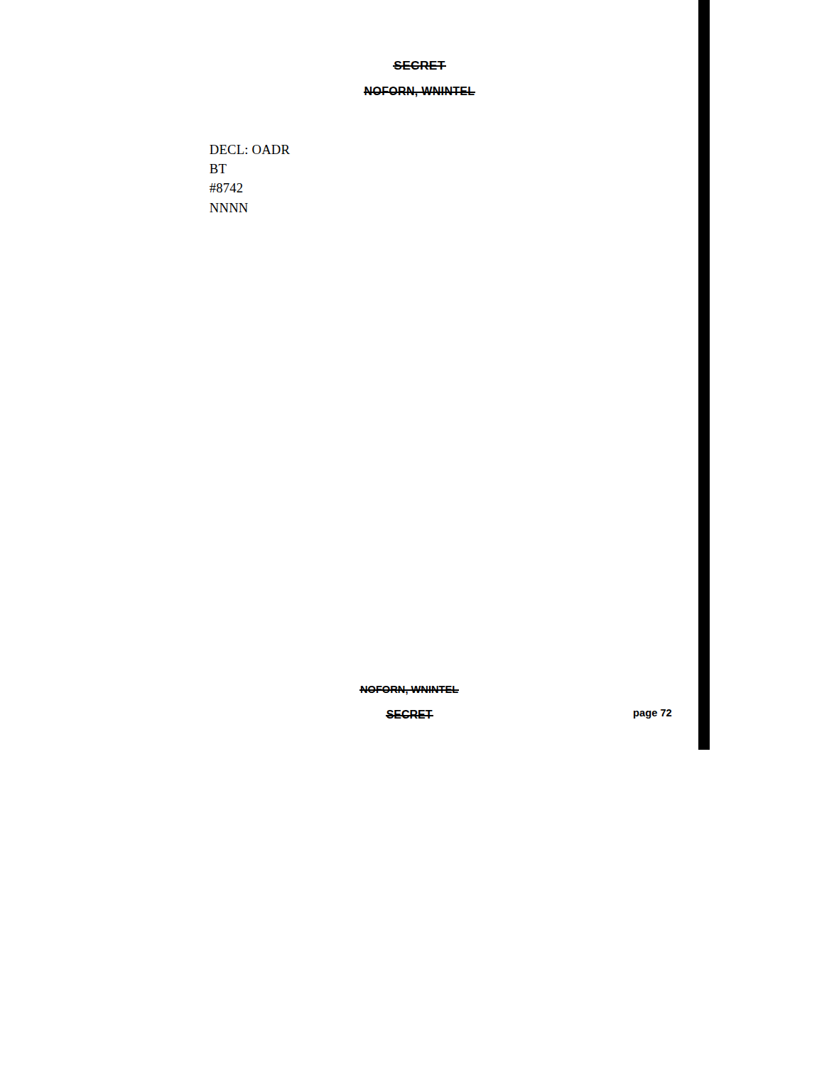SECRET
NOFORN, WNINTEL
DECL: OADR
BT
#8742
NNNN
NOFORN, WNINTEL
SECRET
page 72